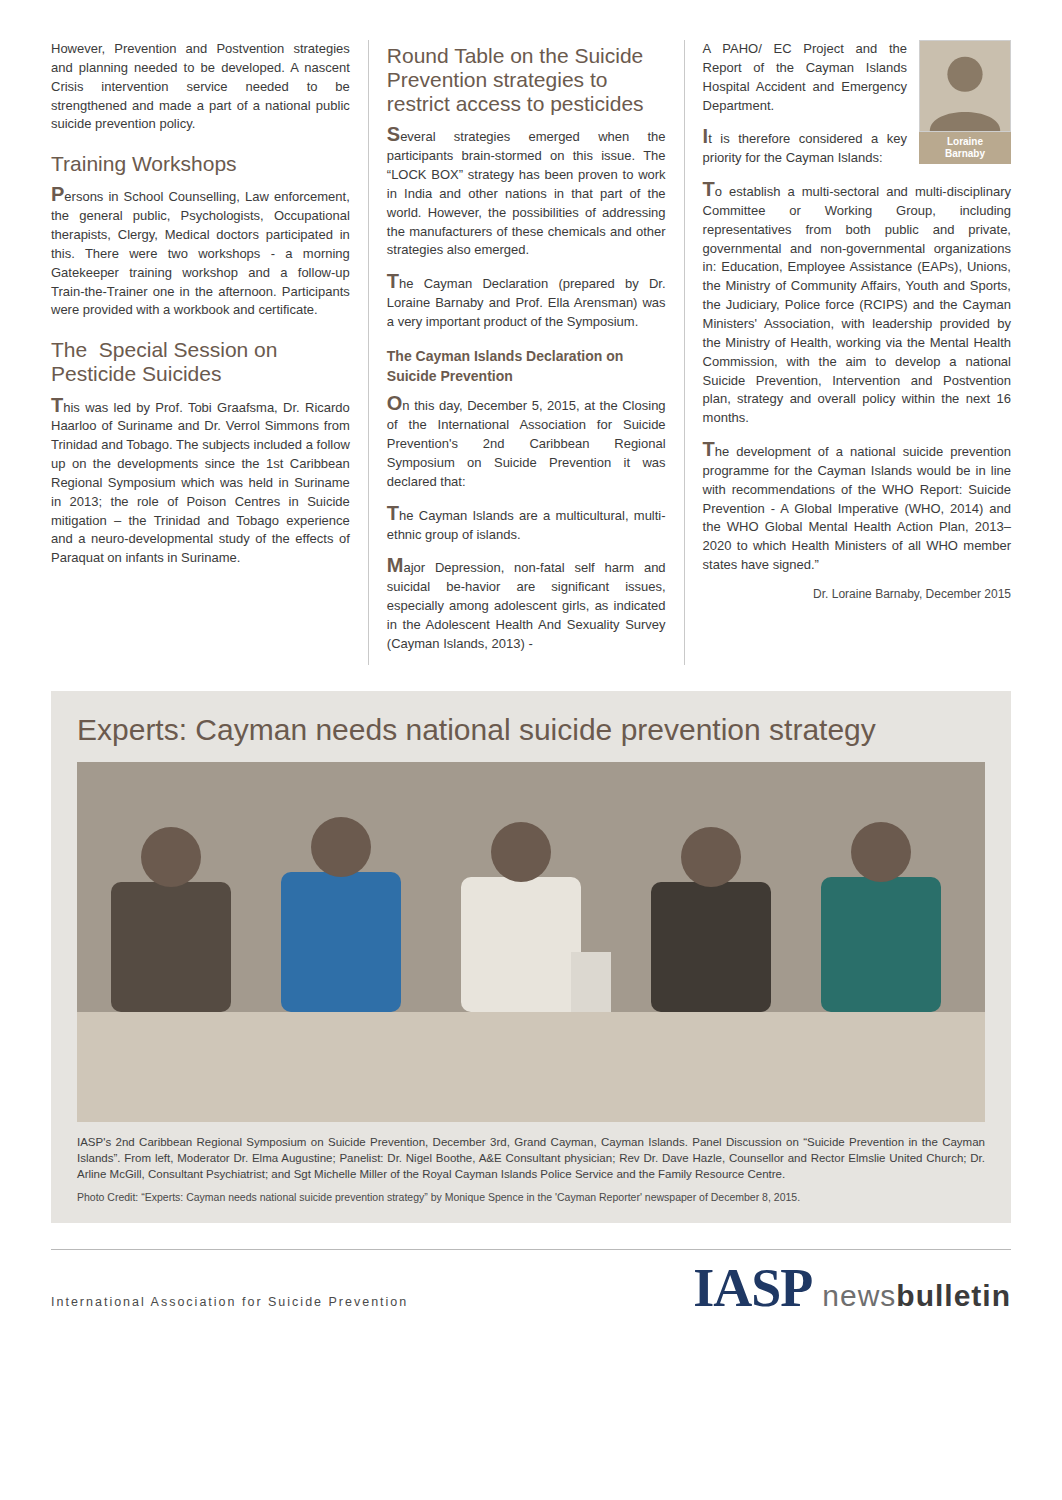However, Prevention and Postvention strategies and planning needed to be developed. A nascent Crisis intervention service needed to be strengthened and made a part of a national public suicide prevention policy.
Training Workshops
Persons in School Counselling, Law enforcement, the general public, Psychologists, Occupational therapists, Clergy, Medical doctors participated in this. There were two workshops - a morning Gatekeeper training workshop and a follow-up Train-the-Trainer one in the afternoon. Participants were provided with a workbook and certificate.
The Special Session on Pesticide Suicides
This was led by Prof. Tobi Graafsma, Dr. Ricardo Haarloo of Suriname and Dr. Verrol Simmons from Trinidad and Tobago. The subjects included a follow up on the developments since the 1st Caribbean Regional Symposium which was held in Suriname in 2013; the role of Poison Centres in Suicide mitigation – the Trinidad and Tobago experience and a neuro-developmental study of the effects of Paraquat on infants in Suriname.
Round Table on the Suicide Prevention strategies to restrict access to pesticides
Several strategies emerged when the participants brain-stormed on this issue. The “LOCK BOX” strategy has been proven to work in India and other nations in that part of the world. However, the possibilities of addressing the manufacturers of these chemicals and other strategies also emerged.
The Cayman Declaration (prepared by Dr. Loraine Barnaby and Prof. Ella Arensman) was a very important product of the Symposium.
The Cayman Islands Declaration on Suicide Prevention
On this day, December 5, 2015, at the Closing of the International Association for Suicide Prevention's 2nd Caribbean Regional Symposium on Suicide Prevention it was declared that:
The Cayman Islands are a multicultural, multi-ethnic group of islands.
Major Depression, non-fatal self harm and suicidal be-havior are significant issues, especially among adolescent girls, as indicated in the Adolescent Health And Sexuality Survey (Cayman Islands, 2013) -
Loraine
Barnaby
A PAHO/ EC Project and the Report of the Cayman Islands Hospital Accident and Emergency Department.
It is therefore considered a key priority for the Cayman Islands:
To establish a multi-sectoral and multi-disciplinary Committee or Working Group, including representatives from both public and private, governmental and non-governmental organizations in: Education, Employee Assistance (EAPs), Unions, the Ministry of Community Affairs, Youth and Sports, the Judiciary, Police force (RCIPS) and the Cayman Ministers' Association, with leadership provided by the Ministry of Health, working via the Mental Health Commission, with the aim to develop a national Suicide Prevention, Intervention and Postvention plan, strategy and overall policy within the next 16 months.
The development of a national suicide prevention programme for the Cayman Islands would be in line with recommendations of the WHO Report: Suicide Prevention - A Global Imperative (WHO, 2014) and the WHO Global Mental Health Action Plan, 2013–2020 to which Health Ministers of all WHO member states have signed.”
Dr. Loraine Barnaby, December 2015
Experts: Cayman needs national suicide prevention strategy
IASP's 2nd Caribbean Regional Symposium on Suicide Prevention, December 3rd, Grand Cayman, Cayman Islands. Panel Discussion on “Suicide Prevention in the Cayman Islands”. From left, Moderator Dr. Elma Augustine; Panelist: Dr. Nigel Boothe, A&E Consultant physician; Rev Dr. Dave Hazle, Counsellor and Rector Elmslie United Church; Dr. Arline McGill, Consultant Psychiatrist; and Sgt Michelle Miller of the Royal Cayman Islands Police Service and the Family Resource Centre.
Photo Credit: “Experts: Cayman needs national suicide prevention strategy” by Monique Spence in the 'Cayman Reporter' newspaper of December 8, 2015.
International Association for Suicide Prevention
IASP newsbulletin